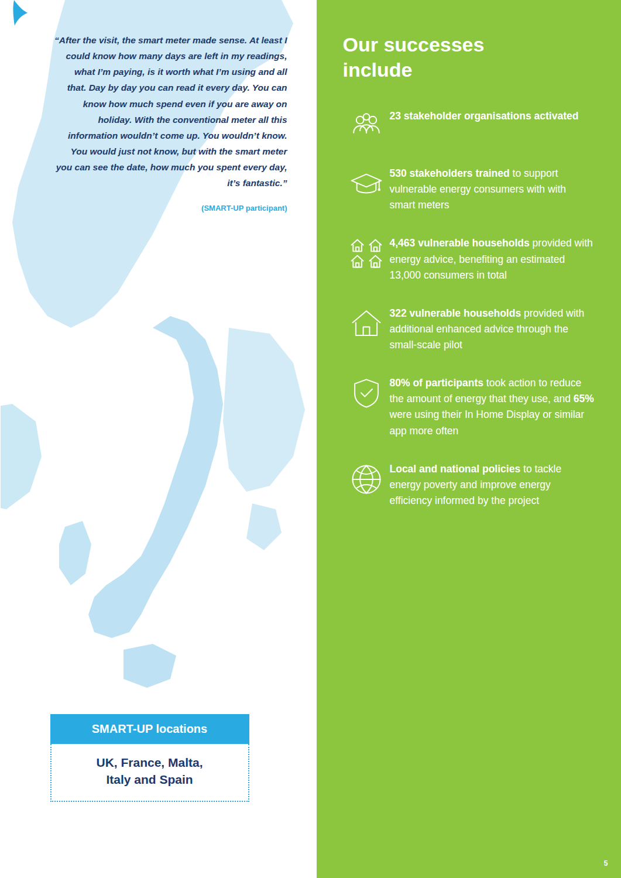“After the visit, the smart meter made sense. At least I could know how many days are left in my readings, what I’m paying, is it worth what I’m using and all that. Day by day you can read it every day. You can know how much spend even if you are away on holiday. With the conventional meter all this information wouldn’t come up. You wouldn’t know. You would just not know, but with the smart meter you can see the date, how much you spent every day, it’s fantastic.”
(SMART-UP participant)
SMART-UP locations
UK, France, Malta,
Italy and Spain
Our successes
include
23 stakeholder organisations activated
530 stakeholders trained to support vulnerable energy consumers with with smart meters
4,463 vulnerable households provided with energy advice, benefiting an estimated 13,000 consumers in total
322 vulnerable households provided with additional enhanced advice through the small-scale pilot
80% of participants took action to reduce the amount of energy that they use, and 65% were using their In Home Display or similar app more often
Local and national policies to tackle energy poverty and improve energy efficiency informed by the project
5